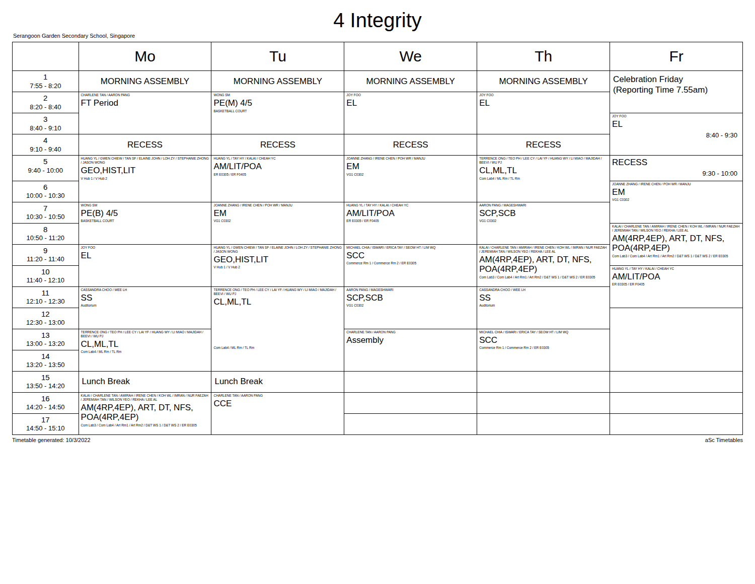4 Integrity
Serangoon Garden Secondary School, Singapore
| | Mo | Tu | We | Th | Fr |
| --- | --- | --- | --- | --- | --- |
| 1 7:55 - 8:20 | MORNING ASSEMBLY | MORNING ASSEMBLY | MORNING ASSEMBLY | MORNING ASSEMBLY | Celebration Friday (Reporting Time 7.55am) |
| 2 8:20 - 8:40 | CHARLENE TAN / AARON PANG FT Period | WONG SM PE(M) 4/5 BASKETBALL COURT | JOY FOO EL | JOY FOO EL |
| 3 8:40 - 9:10 | JOY FOO EL 8:40 - 9:30 |
| 4 9:10 - 9:40 | RECESS | RECESS | RECESS | RECESS |
| 5 9:40 - 10:00 | HUANG YL / GWEN CHIEW / TAN SF / ELAINE JOHN / LOH ZY / STEPHANIE ZHONG / JASON WONG GEO,HIST,LIT V Hub 1 / V Hub 2 | HUANG YL / TAY HY / KALAI / CHEAH YC AM/LIT/POA ER E0305 / ER F0405 | JOANNE ZHANG / IRENE CHEN / POH WR / MANJU EM VG1 C0302 | TERRENCE ONG / TEO PH / LEE CY / LAI YF / HUANG WY / LI MIAO / MAJIDAH / BEEVI / WU PJ CL,ML,TL Com Lab4 / ML Rm / TL Rm | RECESS 9:30 - 10:00 |
| 6 10:00 - 10:30 | JOANNE ZHANG / IRENE CHEN / POH WR / MANJU EM VG1 C0302 |
| 7 10:30 - 10:50 | WONG SM PE(B) 4/5 BASKETBALL COURT | JOANNE ZHANG / IRENE CHEN / POH WR / MANJU EM VG1 C0302 | HUANG YL / TAY HY / KALAI / CHEAH YC AM/LIT/POA ER E0305 / ER F0405 | AARON PANG / MAGESHWARI SCP,SCB VG1 C0302 |
| 8 10:50 - 11:20 | KALAI / CHARLENE TAN / AMIRAH / IRENE CHEN / KOH WL / IMRAN / NUR FAEZAH / JEREMIAH TAN / WILSON YEO / REKHA / LEE AL AM(4RP,4EP), ART, DT, NFS, POA(4RP,4EP) Com Lab3 / Com Lab4 / Art Rm1 / Art Rm2 / D&T WS 1 / D&T WS 2 / ER E0305 |
| 9 11:20 - 11:40 | JOY FOO EL | HUANG YL / GWEN CHIEW / TAN SF / ELAINE JOHN / LOH ZY / STEPHANIE ZHONG / JASON WONG GEO,HIST,LIT V Hub 1 / V Hub 2 | MICHAEL CHIA / ISWARI / ERICA TAY / SEOW HT / LIM WQ SCC Commerce Rm 1 / Commerce Rm 2 / ER E0305 | KALAI / CHARLENE TAN / AMIRAH / IRENE CHEN / KOH WL / IMRAN / NUR FAEZAH / JEREMIAH TAN / WILSON YEO / REKHA / LEE AL AM(4RP,4EP), ART, DT, NFS, POA(4RP,4EP) Com Lab3 / Com Lab4 / Art Rm1 / Art Rm2 / D&T WS 1 / D&T WS 2 / ER E0305 |
| 10 11:40 - 12:10 | HUANG YL / TAY HY / KALAI / CHEAH YC AM/LIT/POA ER E0305 / ER F0405 |
| 11 12:10 - 12:30 | CASSANDRA CHOO / WEE LH SS Auditorium | TERRENCE ONG / TEO PH / LEE CY / LAI YF / HUANG WY / LI MIAO / MAJIDAH / BEEVI / WU PJ CL,ML,TL Com Lab4 / ML Rm / TL Rm | AARON PANG / MAGESHWARI SCP,SCB VG1 C0302 | CASSANDRA CHOO / WEE LH SS Auditorium |
| 12 12:30 - 13:00 | |
| 13 13:00 - 13:20 | TERRENCE ONG / TEO PH / LEE CY / LAI YF / HUANG WY / LI MIAO / MAJIDAH / BEEVI / WU PJ CL,ML,TL Com Lab4 / ML Rm / TL Rm | CHARLENE TAN / AARON PANG Assembly | MICHAEL CHIA / ISWARI / ERICA TAY / SEOW HT / LIM WQ SCC Commerce Rm 1 / Commerce Rm 2 / ER E0305 |
| 14 13:20 - 13:50 |
| 15 13:50 - 14:20 | Lunch Break | Lunch Break | | | |
| 16 14:20 - 14:50 | KALAI / CHARLENE TAN / AMIRAH / IRENE CHEN / KOH WL / IMRAN / NUR FAEZAH / JEREMIAH TAN / WILSON YEO / REKHA / LEE AL AM(4RP,4EP), ART, DT, NFS, POA(4RP,4EP) Com Lab3 / Com Lab4 / Art Rm1 / Art Rm2 / D&T WS 1 / D&T WS 2 / ER E0305 | CHARLENE TAN / AARON PANG CCE | | | |
| 17 14:50 - 15:10 | | | |
Timetable generated: 10/3/2022 aSc Timetables